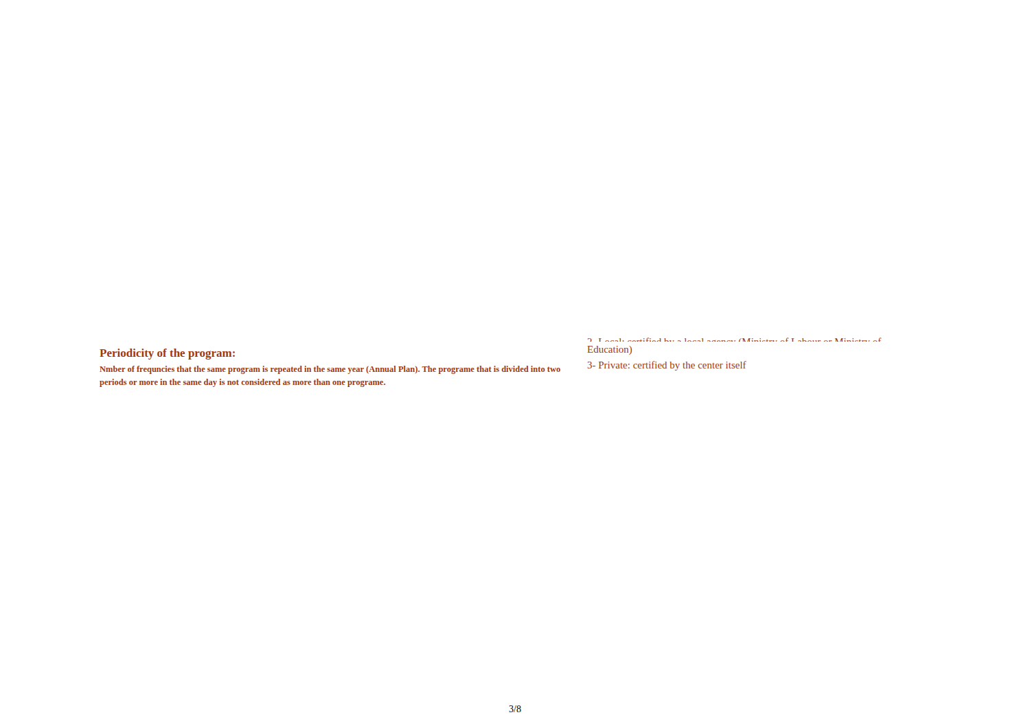Periodicity of the program:
Nmber of frequncies that the same program is repeated in the same year (Annual Plan). The programe that is divided into two periods or more in the same day is not considered as more than one programe.
2- Local: certified by a local agency (Ministry of Labour or Ministry of
Education)
3- Private: certified by the center itself
3/8